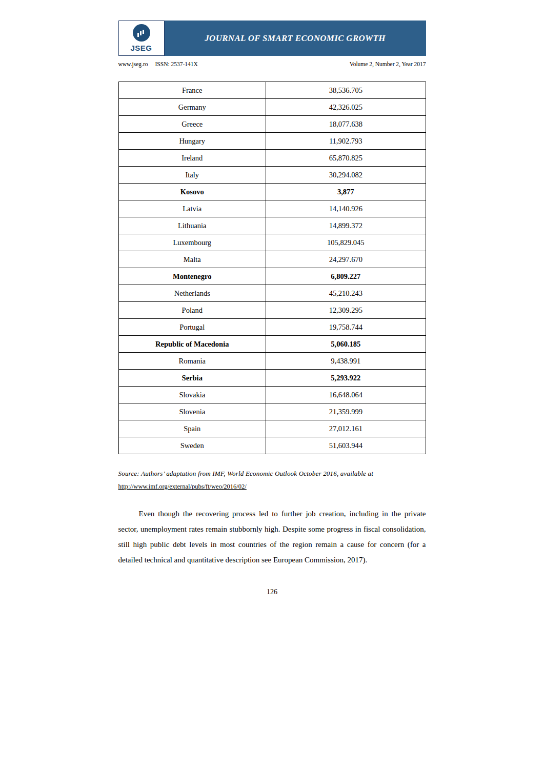JSEG
JOURNAL OF SMART ECONOMIC GROWTH
www.jseg.ro ISSN: 2537-141X
Volume 2, Number 2, Year 2017
| France | 38,536.705 |
| Germany | 42,326.025 |
| Greece | 18,077.638 |
| Hungary | 11,902.793 |
| Ireland | 65,870.825 |
| Italy | 30,294.082 |
| Kosovo | 3,877 |
| Latvia | 14,140.926 |
| Lithuania | 14,899.372 |
| Luxembourg | 105,829.045 |
| Malta | 24,297.670 |
| Montenegro | 6,809.227 |
| Netherlands | 45,210.243 |
| Poland | 12,309.295 |
| Portugal | 19,758.744 |
| Republic of Macedonia | 5,060.185 |
| Romania | 9,438.991 |
| Serbia | 5,293.922 |
| Slovakia | 16,648.064 |
| Slovenia | 21,359.999 |
| Spain | 27,012.161 |
| Sweden | 51,603.944 |
Source: Authors’ adaptation from IMF, World Economic Outlook October 2016, available at
http://www.imf.org/external/pubs/ft/weo/2016/02/
Even though the recovering process led to further job creation, including in the private sector, unemployment rates remain stubbornly high. Despite some progress in fiscal consolidation, still high public debt levels in most countries of the region remain a cause for concern (for a detailed technical and quantitative description see European Commission, 2017).
126